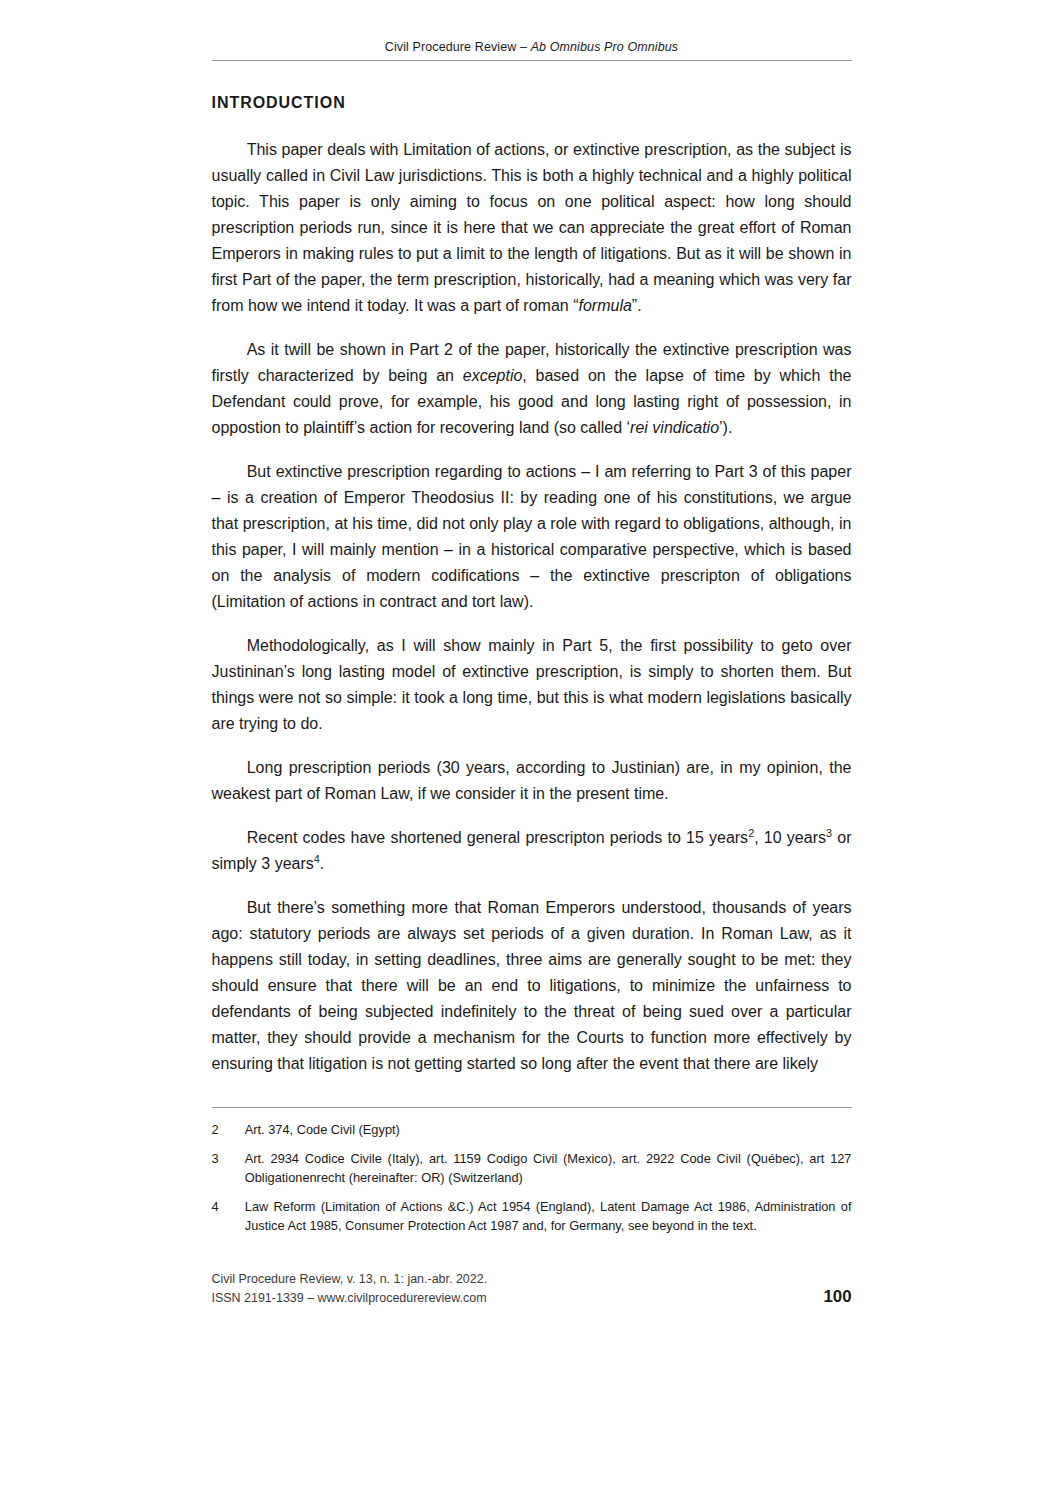Civil Procedure Review – Ab Omnibus Pro Omnibus
INTRODUCTION
This paper deals with Limitation of actions, or extinctive prescription, as the subject is usually called in Civil Law jurisdictions. This is both a highly technical and a highly political topic. This paper is only aiming to focus on one political aspect: how long should prescription periods run, since it is here that we can appreciate the great effort of Roman Emperors in making rules to put a limit to the length of litigations. But as it will be shown in first Part of the paper, the term prescription, historically, had a meaning which was very far from how we intend it today. It was a part of roman “formula”.
As it twill be shown in Part 2 of the paper, historically the extinctive prescription was firstly characterized by being an exceptio, based on the lapse of time by which the Defendant could prove, for example, his good and long lasting right of possession, in oppostion to plaintiff’s action for recovering land (so called ‘rei vindicatio’).
But extinctive prescription regarding to actions – I am referring to Part 3 of this paper – is a creation of Emperor Theodosius II: by reading one of his constitutions, we argue that prescription, at his time, did not only play a role with regard to obligations, although, in this paper, I will mainly mention – in a historical comparative perspective, which is based on the analysis of modern codifications – the extinctive prescripton of obligations (Limitation of actions in contract and tort law).
Methodologically, as I will show mainly in Part 5, the first possibility to geto over Justininan’s long lasting model of extinctive prescription, is simply to shorten them. But things were not so simple: it took a long time, but this is what modern legislations basically are trying to do.
Long prescription periods (30 years, according to Justinian) are, in my opinion, the weakest part of Roman Law, if we consider it in the present time.
Recent codes have shortened general prescripton periods to 15 years2, 10 years3 or simply 3 years4.
But there’s something more that Roman Emperors understood, thousands of years ago: statutory periods are always set periods of a given duration. In Roman Law, as it happens still today, in setting deadlines, three aims are generally sought to be met: they should ensure that there will be an end to litigations, to minimize the unfairness to defendants of being subjected indefinitely to the threat of being sued over a particular matter, they should provide a mechanism for the Courts to function more effectively by ensuring that litigation is not getting started so long after the event that there are likely
2 Art. 374, Code Civil (Egypt)
3 Art. 2934 Codice Civile (Italy), art. 1159 Codigo Civil (Mexico), art. 2922 Code Civil (Québec), art 127 Obligationenrecht (hereinafter: OR) (Switzerland)
4 Law Reform (Limitation of Actions &C.) Act 1954 (England), Latent Damage Act 1986, Administration of Justice Act 1985, Consumer Protection Act 1987 and, for Germany, see beyond in the text.
Civil Procedure Review, v. 13, n. 1: jan.-abr. 2022.
ISSN 2191-1339 – www.civilprocedurereview.com
100